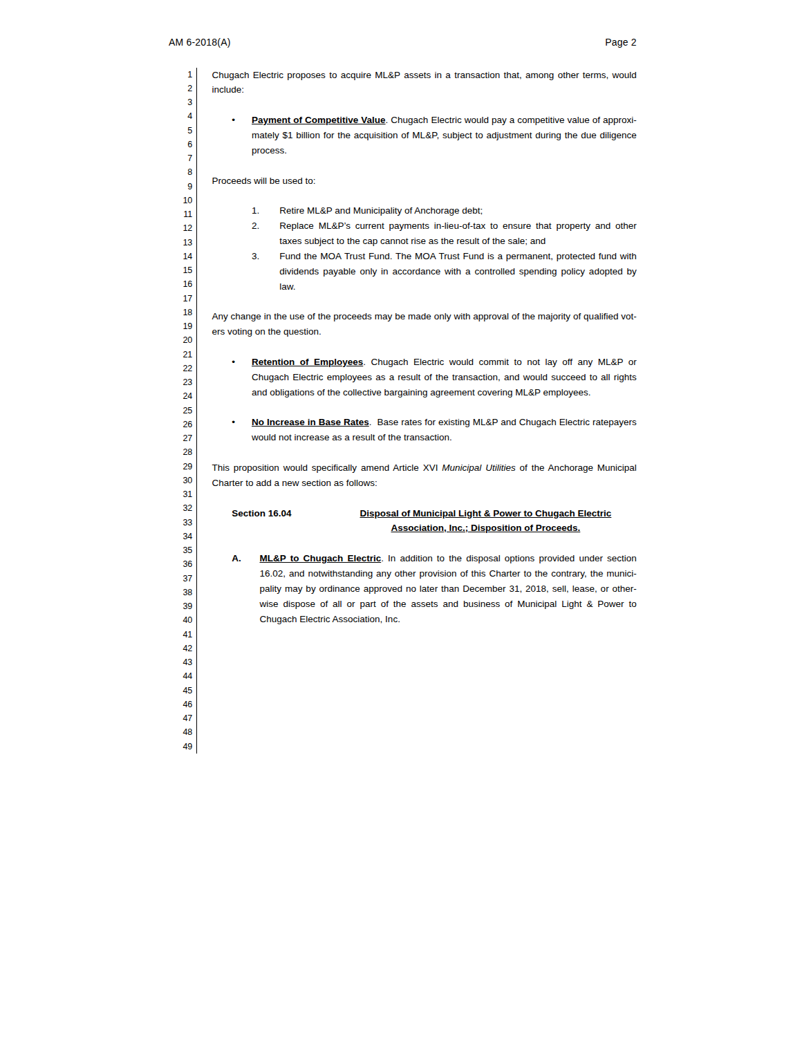AM 6-2018(A)
Page 2
1
2
3
4
5
6
7
8
9
10
11
12
13
14
15
16
17
18
19
20
21
22
23
24
25
26
27
28
29
30
31
32
33
34
35
36
37
38
39
40
41
42
43
44
45
46
47
48
49
Chugach Electric proposes to acquire ML&P assets in a transaction that, among other terms, would include:
•
Payment of Competitive Value. Chugach Electric would pay a competitive value of approximately $1 billion for the acquisition of ML&P, subject to adjustment during the due diligence process.
Proceeds will be used to:
1.
Retire ML&P and Municipality of Anchorage debt;
2.
Replace ML&P’s current payments in-lieu-of-tax to ensure that property and other taxes subject to the cap cannot rise as the result of the sale; and
3.
Fund the MOA Trust Fund. The MOA Trust Fund is a permanent, protected fund with dividends payable only in accordance with a controlled spending policy adopted by law.
Any change in the use of the proceeds may be made only with approval of the majority of qualified voters voting on the question.
•
Retention of Employees. Chugach Electric would commit to not lay off any ML&P or Chugach Electric employees as a result of the transaction, and would succeed to all rights and obligations of the collective bargaining agreement covering ML&P employees.
•
No Increase in Base Rates. Base rates for existing ML&P and Chugach Electric ratepayers would not increase as a result of the transaction.
This proposition would specifically amend Article XVI Municipal Utilities of the Anchorage Municipal Charter to add a new section as follows:
Section 16.04
Disposal of Municipal Light & Power to Chugach Electric Association, Inc.; Disposition of Proceeds.
A.
ML&P to Chugach Electric. In addition to the disposal options provided under section 16.02, and notwithstanding any other provision of this Charter to the contrary, the municipality may by ordinance approved no later than December 31, 2018, sell, lease, or otherwise dispose of all or part of the assets and business of Municipal Light & Power to Chugach Electric Association, Inc.